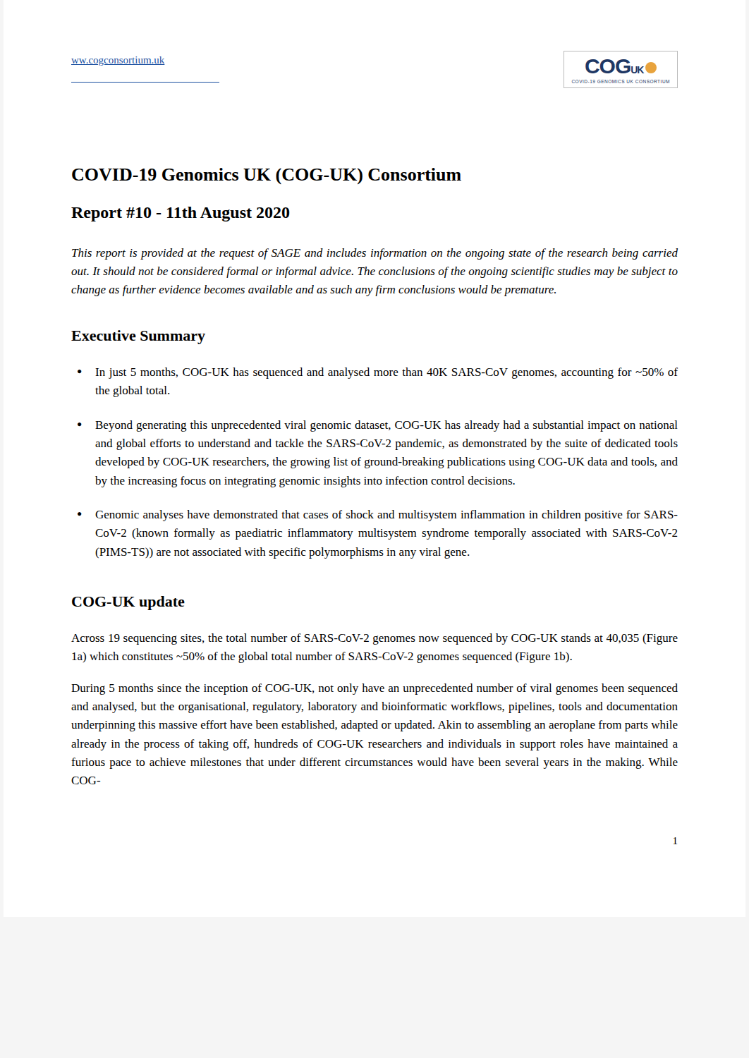ww.cogconsortium.uk
COGUK
COVID-19 GENOMICS UK CONSORTIUM
COVID-19 Genomics UK (COG-UK) Consortium
Report #10 - 11th August 2020
This report is provided at the request of SAGE and includes information on the ongoing state of the research being carried out. It should not be considered formal or informal advice. The conclusions of the ongoing scientific studies may be subject to change as further evidence becomes available and as such any firm conclusions would be premature.
Executive Summary
In just 5 months, COG-UK has sequenced and analysed more than 40K SARS-CoV genomes, accounting for ~50% of the global total.
Beyond generating this unprecedented viral genomic dataset, COG-UK has already had a substantial impact on national and global efforts to understand and tackle the SARS-CoV-2 pandemic, as demonstrated by the suite of dedicated tools developed by COG-UK researchers, the growing list of ground-breaking publications using COG-UK data and tools, and by the increasing focus on integrating genomic insights into infection control decisions.
Genomic analyses have demonstrated that cases of shock and multisystem inflammation in children positive for SARS-CoV-2 (known formally as paediatric inflammatory multisystem syndrome temporally associated with SARS-CoV-2 (PIMS-TS)) are not associated with specific polymorphisms in any viral gene.
COG-UK update
Across 19 sequencing sites, the total number of SARS-CoV-2 genomes now sequenced by COG-UK stands at 40,035 (Figure 1a) which constitutes ~50% of the global total number of SARS-CoV-2 genomes sequenced (Figure 1b).
During 5 months since the inception of COG-UK, not only have an unprecedented number of viral genomes been sequenced and analysed, but the organisational, regulatory, laboratory and bioinformatic workflows, pipelines, tools and documentation underpinning this massive effort have been established, adapted or updated. Akin to assembling an aeroplane from parts while already in the process of taking off, hundreds of COG-UK researchers and individuals in support roles have maintained a furious pace to achieve milestones that under different circumstances would have been several years in the making. While COG-
1